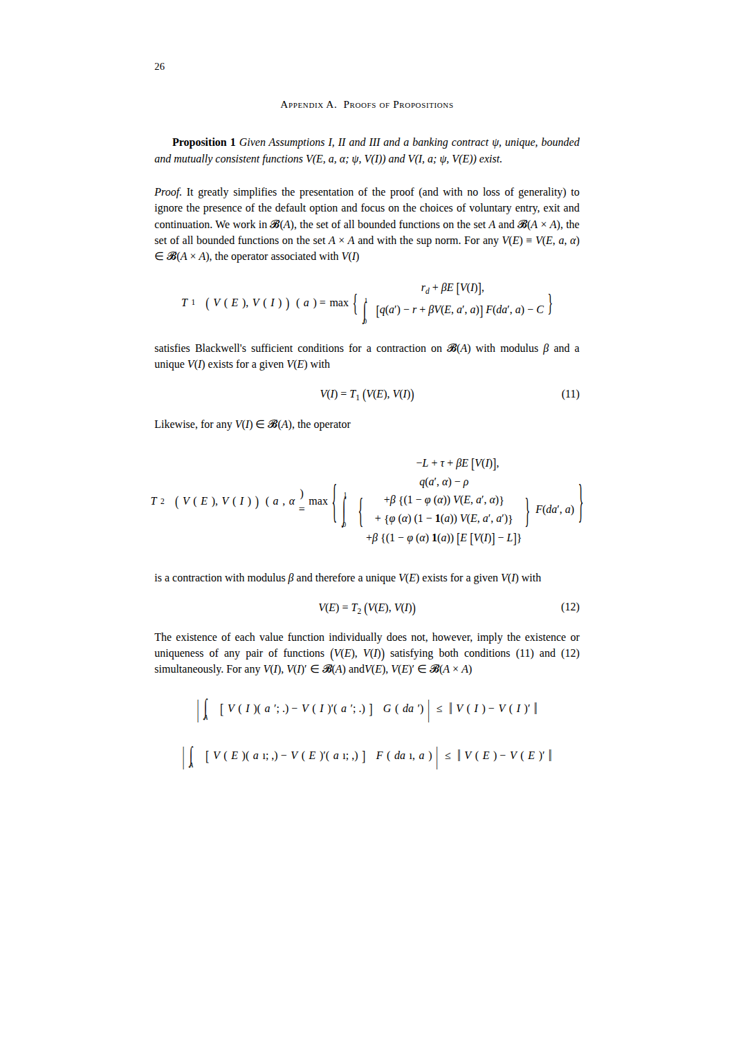26
Appendix A. Proofs of Propositions
Proposition 1 Given Assumptions I, II and III and a banking contract ψ, unique, bounded and mutually consistent functions V(E, a, α; ψ, V(I)) and V(I, a; ψ, V(E)) exist.
Proof. It greatly simplifies the presentation of the proof (and with no loss of generality) to ignore the presence of the default option and focus on the choices of voluntary entry, exit and continuation. We work in 𝓑(A), the set of all bounded functions on the set A and 𝓑(A × A), the set of all bounded functions on the set A × A and with the sup norm. For any V(E) ≡ V(E, a, α) ∈ 𝓑(A × A), the operator associated with V(I)
T1 (V(E), V(I)) (a) = max {
rd + βE [V(I)],
1∫0[q(a′) − r + βV(E, a′, a)] F(da′, a) − C
}
satisfies Blackwell's sufficient conditions for a contraction on 𝓑(A) with modulus β and a unique V(I) exists for a given V(E) with
V(I) = T1 (V(E), V(I)) (11)
Likewise, for any V(I) ∈ 𝓑(A), the operator
T2 (V(E), V(I)) (a, α) = max {
−L + τ + βE [V(I)],
1∫0 {
q(a′, α) − ρ
+β {(1 − φ (α)) V(E, a′, α)}
+ {φ (α) (1 − 1(a)) V(E, a′, a′)}
+β {(1 − φ (α) 1(a)) [E [V(I)] − L]}
} F(da′, a)
}
is a contraction with modulus β and therefore a unique V(E) exists for a given V(I) with
V(E) = T2 (V(E), V(I)) (12)
The existence of each value function individually does not, however, imply the existence or uniqueness of any pair of functions (V(E), V(I)) satisfying both conditions (11) and (12) simultaneously. For any V(I), V(I)′ ∈ 𝓑(A) andV(E), V(E)′ ∈ 𝓑(A × A)
| ∫A [V(I)(a′; .) − V(I)′(a′; .)] G(da′) | ≤ ‖V(I) − V(I)′‖
| ∫A [V(E)(aı; ,) − V(E)′(aı; ,)] F(daı, a) | ≤ ‖V(E) − V(E)′‖